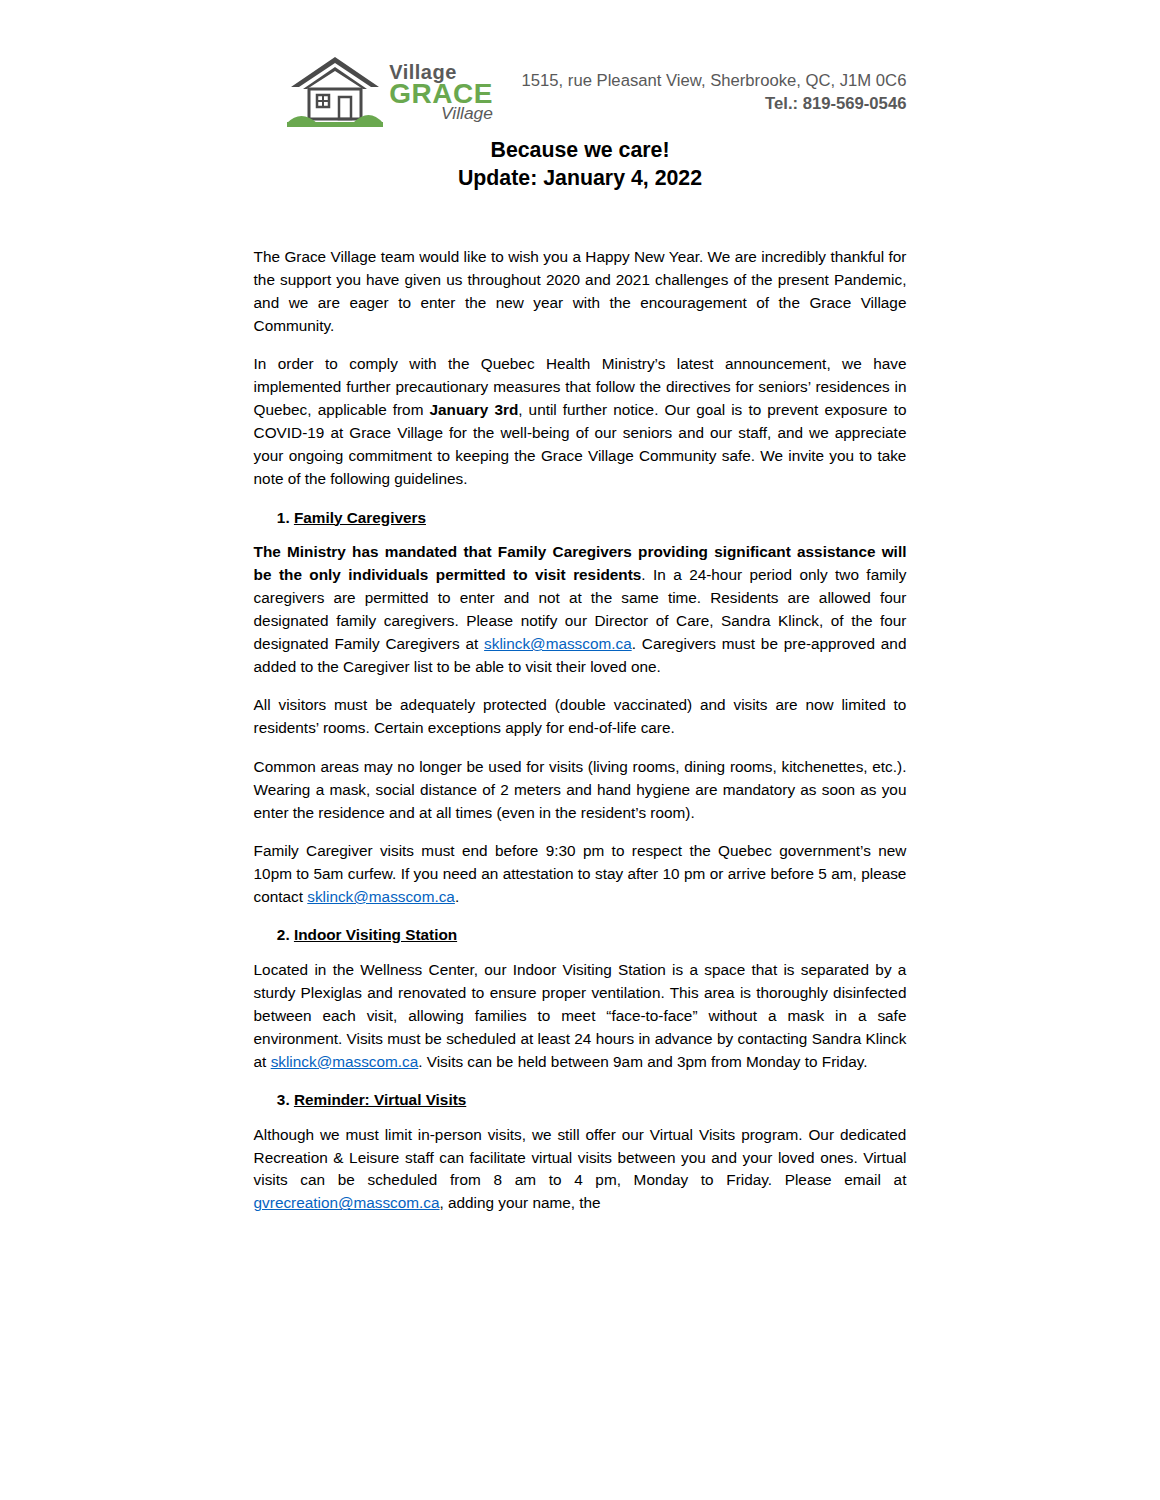Village
GRACE
Village
1515, rue Pleasant View, Sherbrooke, QC, J1M 0C6
Tel.: 819-569-0546
Because we care! Update: January 4, 2022
The Grace Village team would like to wish you a Happy New Year. We are incredibly thankful for the support you have given us throughout 2020 and 2021 challenges of the present Pandemic, and we are eager to enter the new year with the encouragement of the Grace Village Community.
In order to comply with the Quebec Health Ministry’s latest announcement, we have implemented further precautionary measures that follow the directives for seniors’ residences in Quebec, applicable from January 3rd, until further notice. Our goal is to prevent exposure to COVID-19 at Grace Village for the well-being of our seniors and our staff, and we appreciate your ongoing commitment to keeping the Grace Village Community safe. We invite you to take note of the following guidelines.
Family Caregivers
The Ministry has mandated that Family Caregivers providing significant assistance will be the only individuals permitted to visit residents. In a 24-hour period only two family caregivers are permitted to enter and not at the same time. Residents are allowed four designated family caregivers. Please notify our Director of Care, Sandra Klinck, of the four designated Family Caregivers at sklinck@masscom.ca. Caregivers must be pre-approved and added to the Caregiver list to be able to visit their loved one.
All visitors must be adequately protected (double vaccinated) and visits are now limited to residents’ rooms. Certain exceptions apply for end-of-life care.
Common areas may no longer be used for visits (living rooms, dining rooms, kitchenettes, etc.). Wearing a mask, social distance of 2 meters and hand hygiene are mandatory as soon as you enter the residence and at all times (even in the resident’s room).
Family Caregiver visits must end before 9:30 pm to respect the Quebec government’s new 10pm to 5am curfew. If you need an attestation to stay after 10 pm or arrive before 5 am, please contact sklinck@masscom.ca.
Indoor Visiting Station
Located in the Wellness Center, our Indoor Visiting Station is a space that is separated by a sturdy Plexiglas and renovated to ensure proper ventilation. This area is thoroughly disinfected between each visit, allowing families to meet “face-to-face” without a mask in a safe environment. Visits must be scheduled at least 24 hours in advance by contacting Sandra Klinck at sklinck@masscom.ca. Visits can be held between 9am and 3pm from Monday to Friday.
Reminder: Virtual Visits
Although we must limit in-person visits, we still offer our Virtual Visits program. Our dedicated Recreation & Leisure staff can facilitate virtual visits between you and your loved ones. Virtual visits can be scheduled from 8 am to 4 pm, Monday to Friday. Please email at gvrecreation@masscom.ca, adding your name, the